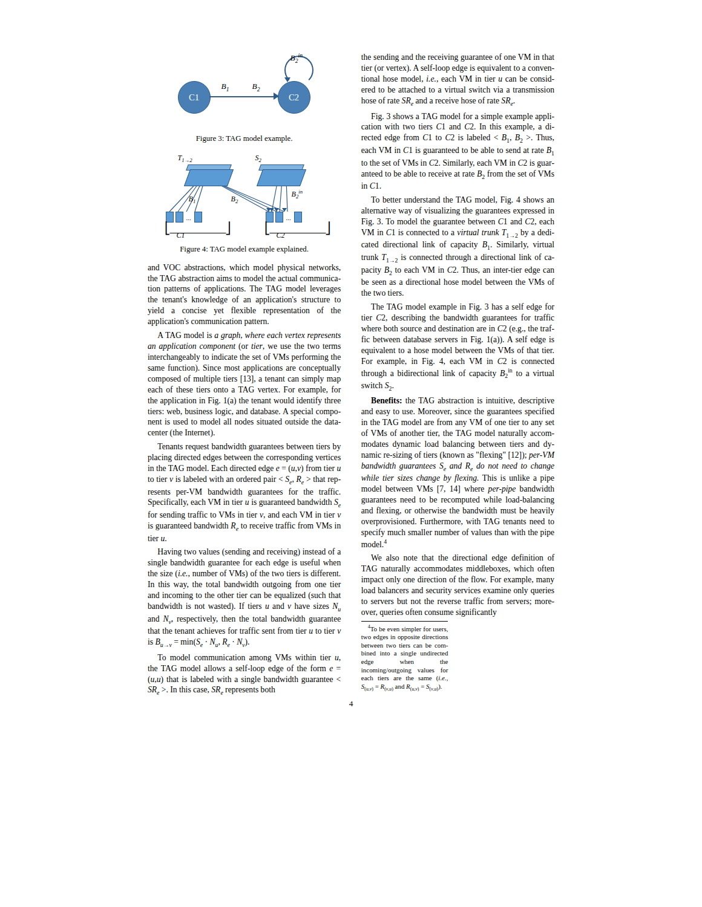B2in
C1
C2
B1
B2
Figure 3: TAG model example.
T1→2
S2
...
...
⎣___________⎦
⎣___________⎦
C1
C2
B1
B2
B2in
Figure 4: TAG model example explained.
and VOC abstractions, which model physical networks, the TAG abstraction aims to model the actual communication patterns of applications. The TAG model leverages the tenant's knowledge of an application's structure to yield a concise yet flexible representation of the application's communication pattern.
A TAG model is a graph, where each vertex represents an application component (or tier, we use the two terms interchangeably to indicate the set of VMs performing the same function). Since most applications are conceptually composed of multiple tiers [13], a tenant can simply map each of these tiers onto a TAG vertex. For example, for the application in Fig. 1(a) the tenant would identify three tiers: web, business logic, and database. A special component is used to model all nodes situated outside the datacenter (the Internet).
Tenants request bandwidth guarantees between tiers by placing directed edges between the corresponding vertices in the TAG model. Each directed edge e = (u,v) from tier u to tier v is labeled with an ordered pair < Se, Re > that represents per-VM bandwidth guarantees for the traffic. Specifically, each VM in tier u is guaranteed bandwidth Se for sending traffic to VMs in tier v, and each VM in tier v is guaranteed bandwidth Re to receive traffic from VMs in tier u.
Having two values (sending and receiving) instead of a single bandwidth guarantee for each edge is useful when the size (i.e., number of VMs) of the two tiers is different. In this way, the total bandwidth outgoing from one tier and incoming to the other tier can be equalized (such that bandwidth is not wasted). If tiers u and v have sizes Nu and Nv, respectively, then the total bandwidth guarantee that the tenant achieves for traffic sent from tier u to tier v is Bu→v = min(Se · Nu, Re · Nv).
To model communication among VMs within tier u, the TAG model allows a self-loop edge of the form e = (u,u) that is labeled with a single bandwidth guarantee < SRe >. In this case, SRe represents both
the sending and the receiving guarantee of one VM in that tier (or vertex). A self-loop edge is equivalent to a conventional hose model, i.e., each VM in tier u can be considered to be attached to a virtual switch via a transmission hose of rate SRe and a receive hose of rate SRe.
Fig. 3 shows a TAG model for a simple example application with two tiers C1 and C2. In this example, a directed edge from C1 to C2 is labeled < B1, B2 >. Thus, each VM in C1 is guaranteed to be able to send at rate B1 to the set of VMs in C2. Similarly, each VM in C2 is guaranteed to be able to receive at rate B2 from the set of VMs in C1.
To better understand the TAG model, Fig. 4 shows an alternative way of visualizing the guarantees expressed in Fig. 3. To model the guarantee between C1 and C2, each VM in C1 is connected to a virtual trunk T1→2 by a dedicated directional link of capacity B1. Similarly, virtual trunk T1→2 is connected through a directional link of capacity B2 to each VM in C2. Thus, an inter-tier edge can be seen as a directional hose model between the VMs of the two tiers.
The TAG model example in Fig. 3 has a self edge for tier C2, describing the bandwidth guarantees for traffic where both source and destination are in C2 (e.g., the traffic between database servers in Fig. 1(a)). A self edge is equivalent to a hose model between the VMs of that tier. For example, in Fig. 4, each VM in C2 is connected through a bidirectional link of capacity B2in to a virtual switch S2.
Benefits: the TAG abstraction is intuitive, descriptive and easy to use. Moreover, since the guarantees specified in the TAG model are from any VM of one tier to any set of VMs of another tier, the TAG model naturally accommodates dynamic load balancing between tiers and dynamic re-sizing of tiers (known as "flexing" [12]); per-VM bandwidth guarantees Se and Re do not need to change while tier sizes change by flexing. This is unlike a pipe model between VMs [7, 14] where per-pipe bandwidth guarantees need to be recomputed while load-balancing and flexing, or otherwise the bandwidth must be heavily overprovisioned. Furthermore, with TAG tenants need to specify much smaller number of values than with the pipe model.4
We also note that the directional edge definition of TAG naturally accommodates middleboxes, which often impact only one direction of the flow. For example, many load balancers and security services examine only queries to servers but not the reverse traffic from servers; moreover, queries often consume significantly
4To be even simpler for users, two edges in opposite directions between two tiers can be combined into a single undirected edge when the incoming/outgoing values for each tiers are the same (i.e., S(u,v) = R(v,u) and R(u,v) = S(v,u)).
4